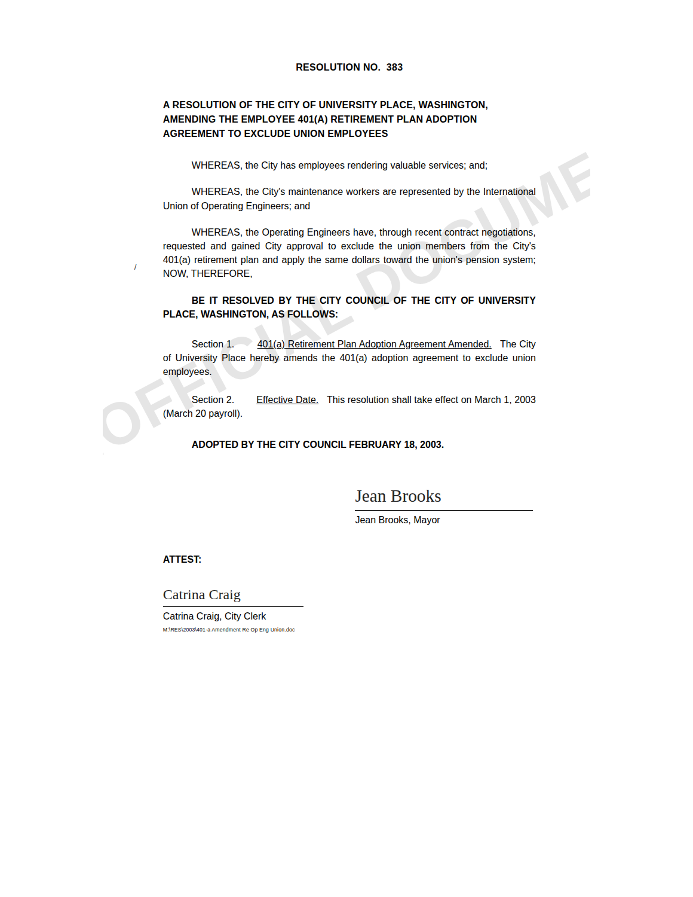UNOFFICIAL DOCUMENT
/
RESOLUTION NO. 383
A RESOLUTION OF THE CITY OF UNIVERSITY PLACE, WASHINGTON, AMENDING THE EMPLOYEE 401(A) RETIREMENT PLAN ADOPTION AGREEMENT TO EXCLUDE UNION EMPLOYEES
WHEREAS, the City has employees rendering valuable services; and;
WHEREAS, the City's maintenance workers are represented by the International Union of Operating Engineers; and
WHEREAS, the Operating Engineers have, through recent contract negotiations, requested and gained City approval to exclude the union members from the City's 401(a) retirement plan and apply the same dollars toward the union's pension system; NOW, THEREFORE,
BE IT RESOLVED BY THE CITY COUNCIL OF THE CITY OF UNIVERSITY PLACE, WASHINGTON, AS FOLLOWS:
Section 1. 401(a) Retirement Plan Adoption Agreement Amended. The City of University Place hereby amends the 401(a) adoption agreement to exclude union employees.
Section 2. Effective Date. This resolution shall take effect on March 1, 2003 (March 20 payroll).
ADOPTED BY THE CITY COUNCIL FEBRUARY 18, 2003.
Jean Brooks
Jean Brooks, Mayor
ATTEST:
Catrina Craig
Catrina Craig, City Clerk
M:\RES\2003\401-a Amendment Re Op Eng Union.doc